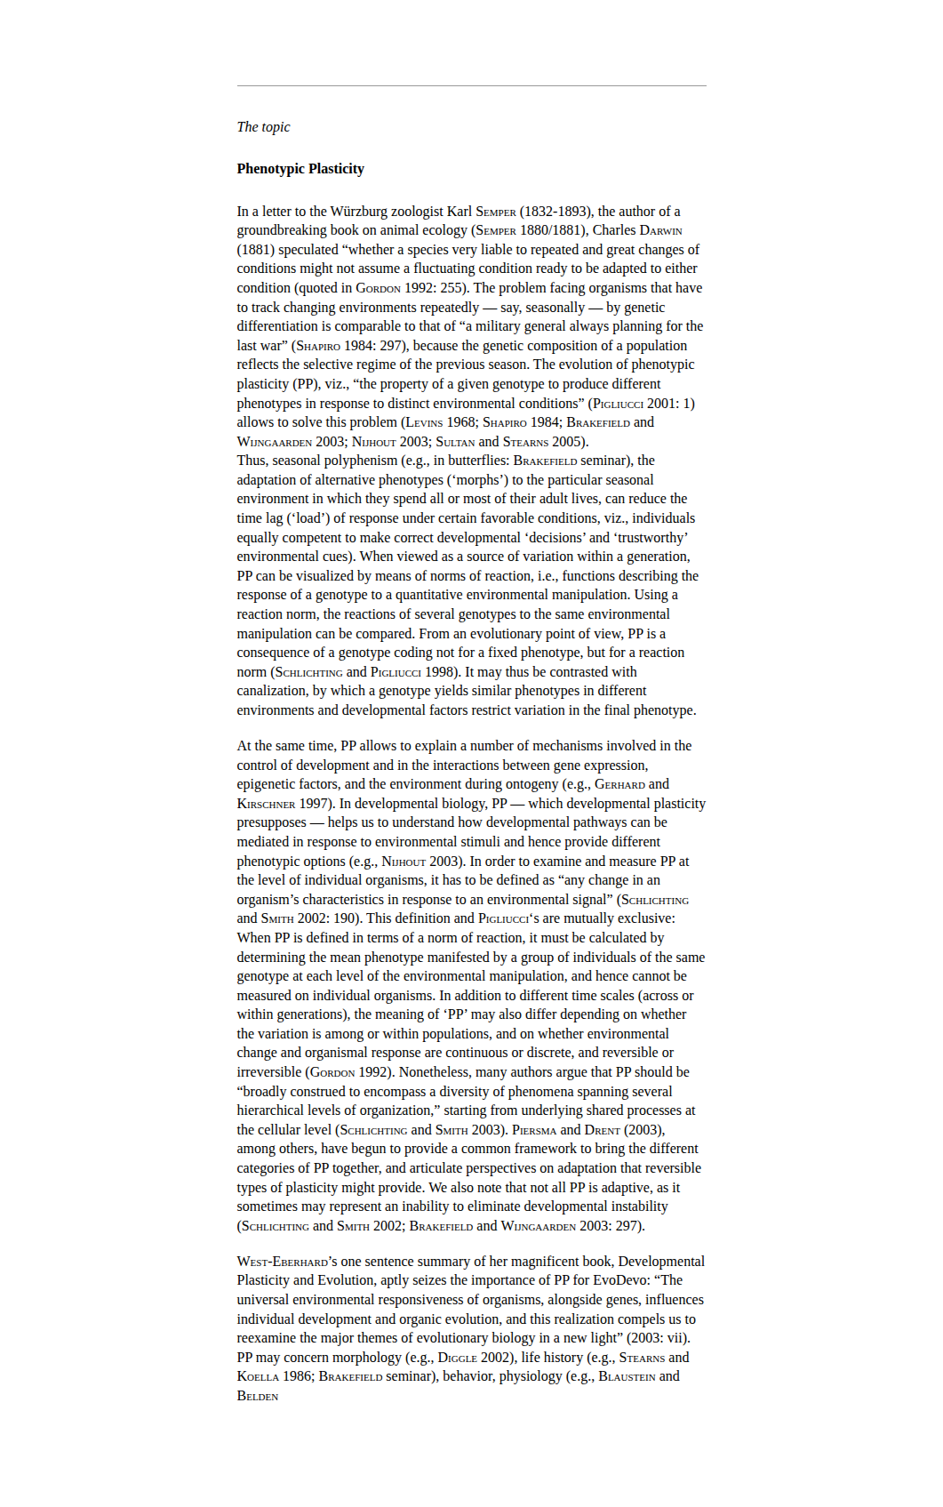The topic
Phenotypic Plasticity
In a letter to the Würzburg zoologist Karl Semper (1832-1893), the author of a groundbreaking book on animal ecology (Semper 1880/1881), Charles Darwin (1881) speculated “whether a species very liable to repeated and great changes of conditions might not assume a fluctuating condition ready to be adapted to either condition (quoted in Gordon 1992: 255). The problem facing organisms that have to track changing environments repeatedly — say, seasonally — by genetic differentiation is comparable to that of “a military general always planning for the last war” (Shapiro 1984: 297), because the genetic composition of a population reflects the selective regime of the previous season. The evolution of phenotypic plasticity (PP), viz., “the property of a given genotype to produce different phenotypes in response to distinct environmental conditions” (Pigliucci 2001: 1) allows to solve this problem (Levins 1968; Shapiro 1984; Brakefield and Wijngaarden 2003; Nijhout 2003; Sultan and Stearns 2005).
Thus, seasonal polyphenism (e.g., in butterflies: Brakefield seminar), the adaptation of alternative phenotypes (‘morphs’) to the particular seasonal environment in which they spend all or most of their adult lives, can reduce the time lag (‘load’) of response under certain favorable conditions, viz., individuals equally competent to make correct developmental ‘decisions’ and ‘trustworthy’ environmental cues). When viewed as a source of variation within a generation, PP can be visualized by means of norms of reaction, i.e., functions describing the response of a genotype to a quantitative environmental manipulation. Using a reaction norm, the reactions of several genotypes to the same environmental manipulation can be compared. From an evolutionary point of view, PP is a consequence of a genotype coding not for a fixed phenotype, but for a reaction norm (Schlichting and Pigliucci 1998). It may thus be contrasted with canalization, by which a genotype yields similar phenotypes in different environments and developmental factors restrict variation in the final phenotype.
At the same time, PP allows to explain a number of mechanisms involved in the control of development and in the interactions between gene expression, epigenetic factors, and the environment during ontogeny (e.g., Gerhard and Kirschner 1997). In developmental biology, PP — which developmental plasticity presupposes — helps us to understand how developmental pathways can be mediated in response to environmental stimuli and hence provide different phenotypic options (e.g., Nijhout 2003). In order to examine and measure PP at the level of individual organisms, it has to be defined as “any change in an organism’s characteristics in response to an environmental signal” (Schlichting and Smith 2002: 190). This definition and Pigliucci‘s are mutually exclusive: When PP is defined in terms of a norm of reaction, it must be calculated by determining the mean phenotype manifested by a group of individuals of the same genotype at each level of the environmental manipulation, and hence cannot be measured on individual organisms. In addition to different time scales (across or within generations), the meaning of ‘PP’ may also differ depending on whether the variation is among or within populations, and on whether environmental change and organismal response are continuous or discrete, and reversible or irreversible (Gordon 1992). Nonetheless, many authors argue that PP should be “broadly construed to encompass a diversity of phenomena spanning several hierarchical levels of organization,” starting from underlying shared processes at the cellular level (Schlichting and Smith 2003). Piersma and Drent (2003), among others, have begun to provide a common framework to bring the different categories of PP together, and articulate perspectives on adaptation that reversible types of plasticity might provide. We also note that not all PP is adaptive, as it sometimes may represent an inability to eliminate developmental instability (Schlichting and Smith 2002; Brakefield and Wijngaarden 2003: 297).
West-Eberhard’s one sentence summary of her magnificent book, Developmental Plasticity and Evolution, aptly seizes the importance of PP for EvoDevo: “The universal environmental responsiveness of organisms, alongside genes, influences individual development and organic evolution, and this realization compels us to reexamine the major themes of evolutionary biology in a new light” (2003: vii). PP may concern morphology (e.g., Diggle 2002), life history (e.g., Stearns and Koella 1986; Brakefield seminar), behavior, physiology (e.g., Blaustein and Belden